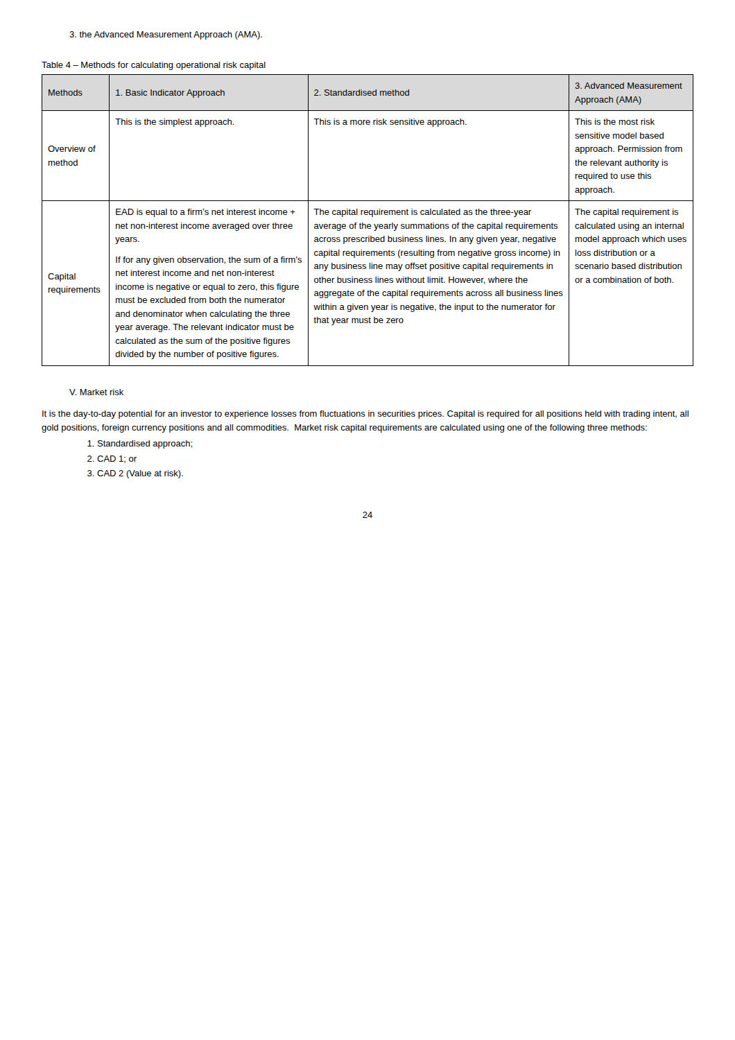3. the Advanced Measurement Approach (AMA).
Table 4 – Methods for calculating operational risk capital
| Methods | 1. Basic Indicator Approach | 2. Standardised method | 3. Advanced Measurement Approach (AMA) |
| --- | --- | --- | --- |
| Overview of method | This is the simplest approach. | This is a more risk sensitive approach. | This is the most risk sensitive model based approach. Permission from the relevant authority is required to use this approach. |
| Capital requirements | EAD is equal to a firm’s net interest income + net non-interest income averaged over three years. If for any given observation, the sum of a firm's net interest income and net non-interest income is negative or equal to zero, this figure must be excluded from both the numerator and denominator when calculating the three year average. The relevant indicator must be calculated as the sum of the positive figures divided by the number of positive figures. | The capital requirement is calculated as the three-year average of the yearly summations of the capital requirements across prescribed business lines. In any given year, negative capital requirements (resulting from negative gross income) in any business line may offset positive capital requirements in other business lines without limit. However, where the aggregate of the capital requirements across all business lines within a given year is negative, the input to the numerator for that year must be zero | The capital requirement is calculated using an internal model approach which uses loss distribution or a scenario based distribution or a combination of both. |
V. Market risk
It is the day-to-day potential for an investor to experience losses from fluctuations in securities prices. Capital is required for all positions held with trading intent, all gold positions, foreign currency positions and all commodities. Market risk capital requirements are calculated using one of the following three methods:
Standardised approach;
CAD 1; or
CAD 2 (Value at risk).
24